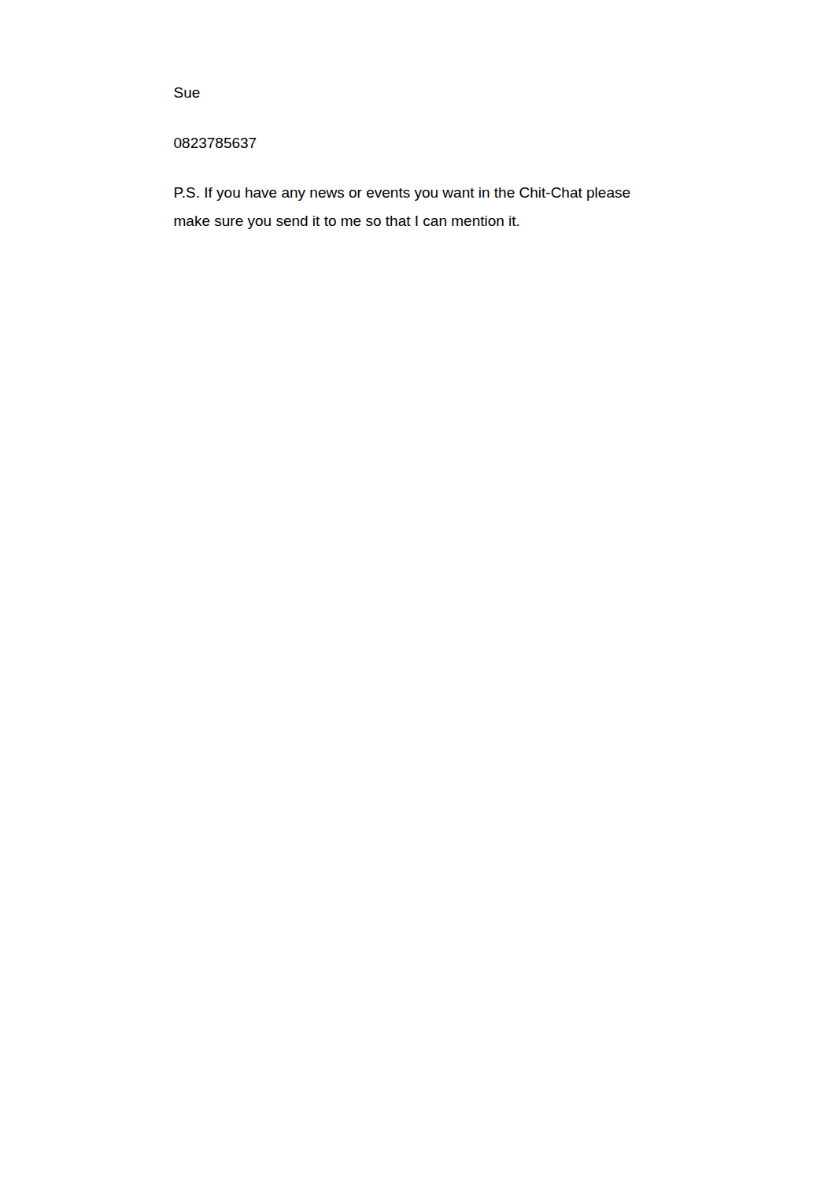Sue
0823785637
P.S. If you have any news or events you want in the Chit-Chat please make sure you send it to me so that I can mention it.